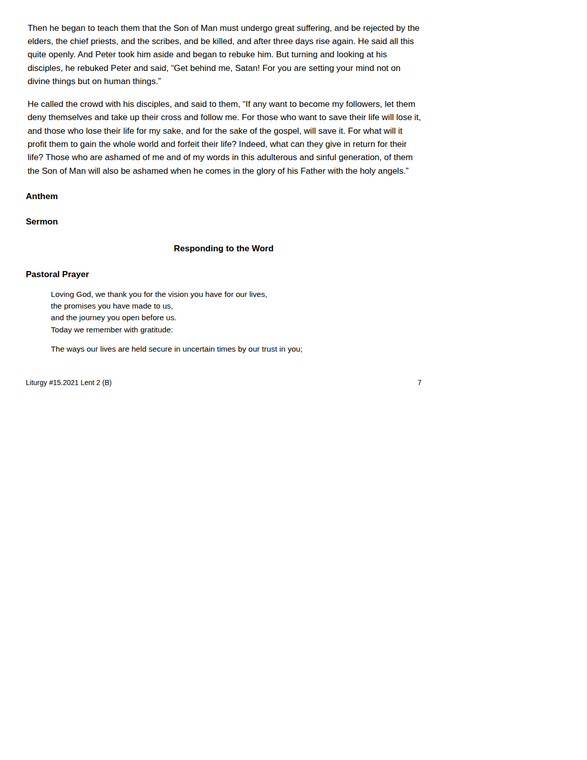Then he began to teach them that the Son of Man must undergo great suffering, and be rejected by the elders, the chief priests, and the scribes, and be killed, and after three days rise again. He said all this quite openly. And Peter took him aside and began to rebuke him. But turning and looking at his disciples, he rebuked Peter and said, “Get behind me, Satan! For you are setting your mind not on divine things but on human things.”
He called the crowd with his disciples, and said to them, “If any want to become my followers, let them deny themselves and take up their cross and follow me. For those who want to save their life will lose it, and those who lose their life for my sake, and for the sake of the gospel, will save it. For what will it profit them to gain the whole world and forfeit their life? Indeed, what can they give in return for their life? Those who are ashamed of me and of my words in this adulterous and sinful generation, of them the Son of Man will also be ashamed when he comes in the glory of his Father with the holy angels.”
Anthem
Sermon
Responding to the Word
Pastoral Prayer
Loving God, we thank you for the vision you have for our lives,
the promises you have made to us,
and the journey you open before us.
Today we remember with gratitude:
The ways our lives are held secure in uncertain times by our trust in you;
Liturgy #15.2021 Lent 2 (B) 7